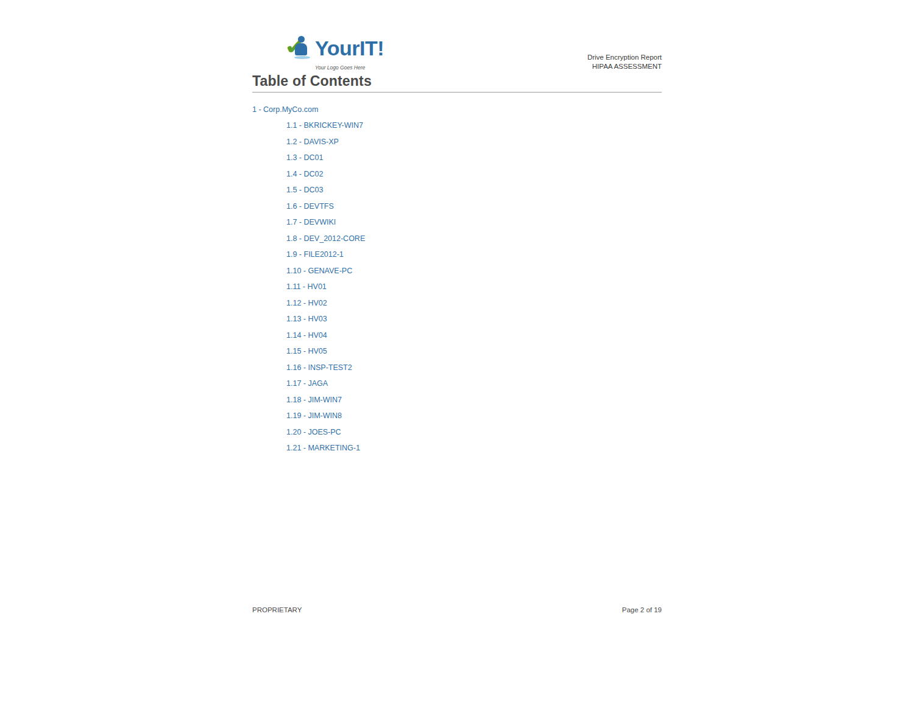✓
YourIT!
Your Logo Goes Here
Drive Encryption Report
HIPAA ASSESSMENT
Table of Contents
1 - Corp.MyCo.com
1.1 - BKRICKEY-WIN7
1.2 - DAVIS-XP
1.3 - DC01
1.4 - DC02
1.5 - DC03
1.6 - DEVTFS
1.7 - DEVWIKI
1.8 - DEV_2012-CORE
1.9 - FILE2012-1
1.10 - GENAVE-PC
1.11 - HV01
1.12 - HV02
1.13 - HV03
1.14 - HV04
1.15 - HV05
1.16 - INSP-TEST2
1.17 - JAGA
1.18 - JIM-WIN7
1.19 - JIM-WIN8
1.20 - JOES-PC
1.21 - MARKETING-1
PROPRIETARY
Page 2 of 19